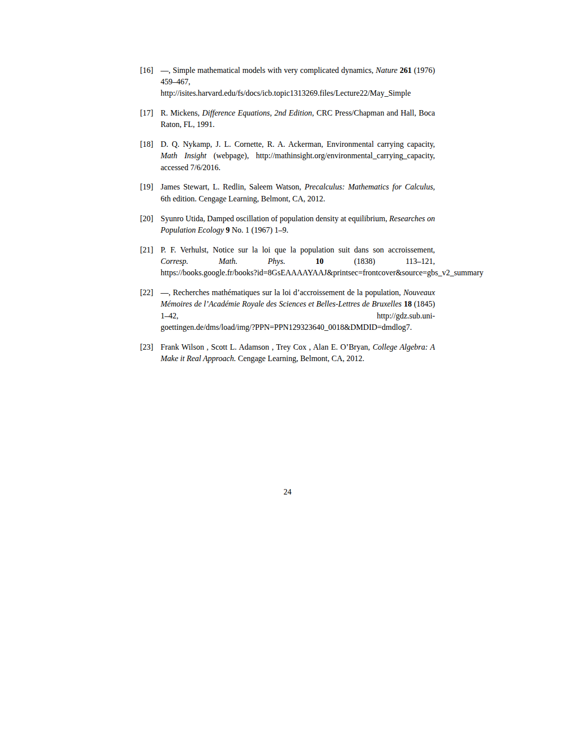[16] —, Simple mathematical models with very complicated dynamics, Nature 261 (1976) 459–467, http://isites.harvard.edu/fs/docs/icb.topic1313269.files/Lecture22/May_Simple
[17] R. Mickens, Difference Equations, 2nd Edition, CRC Press/Chapman and Hall, Boca Raton, FL, 1991.
[18] D. Q. Nykamp, J. L. Cornette, R. A. Ackerman, Environmental carrying capacity, Math Insight (webpage), http://mathinsight.org/environmental_carrying_capacity, accessed 7/6/2016.
[19] James Stewart, L. Redlin, Saleem Watson, Precalculus: Mathematics for Calculus, 6th edition. Cengage Learning, Belmont, CA, 2012.
[20] Syunro Utida, Damped oscillation of population density at equilibrium, Researches on Population Ecology 9 No. 1 (1967) 1–9.
[21] P. F. Verhulst, Notice sur la loi que la population suit dans son accroissement, Corresp. Math. Phys. 10 (1838) 113–121, https://books.google.fr/books?id=8GsEAAAAYAAJ&printsec=frontcover&source=gbs_v2_summary
[22] —, Recherches mathématiques sur la loi d’accroissement de la population, Nouveaux Mémoires de l’Académie Royale des Sciences et Belles-Lettres de Bruxelles 18 (1845) 1–42, http://gdz.sub.uni- goettingen.de/dms/load/img/?PPN=PPN129323640_0018&DMDID=dmdlog7.
[23] Frank Wilson , Scott L. Adamson , Trey Cox , Alan E. O’Bryan, College Algebra: A Make it Real Approach. Cengage Learning, Belmont, CA, 2012.
24